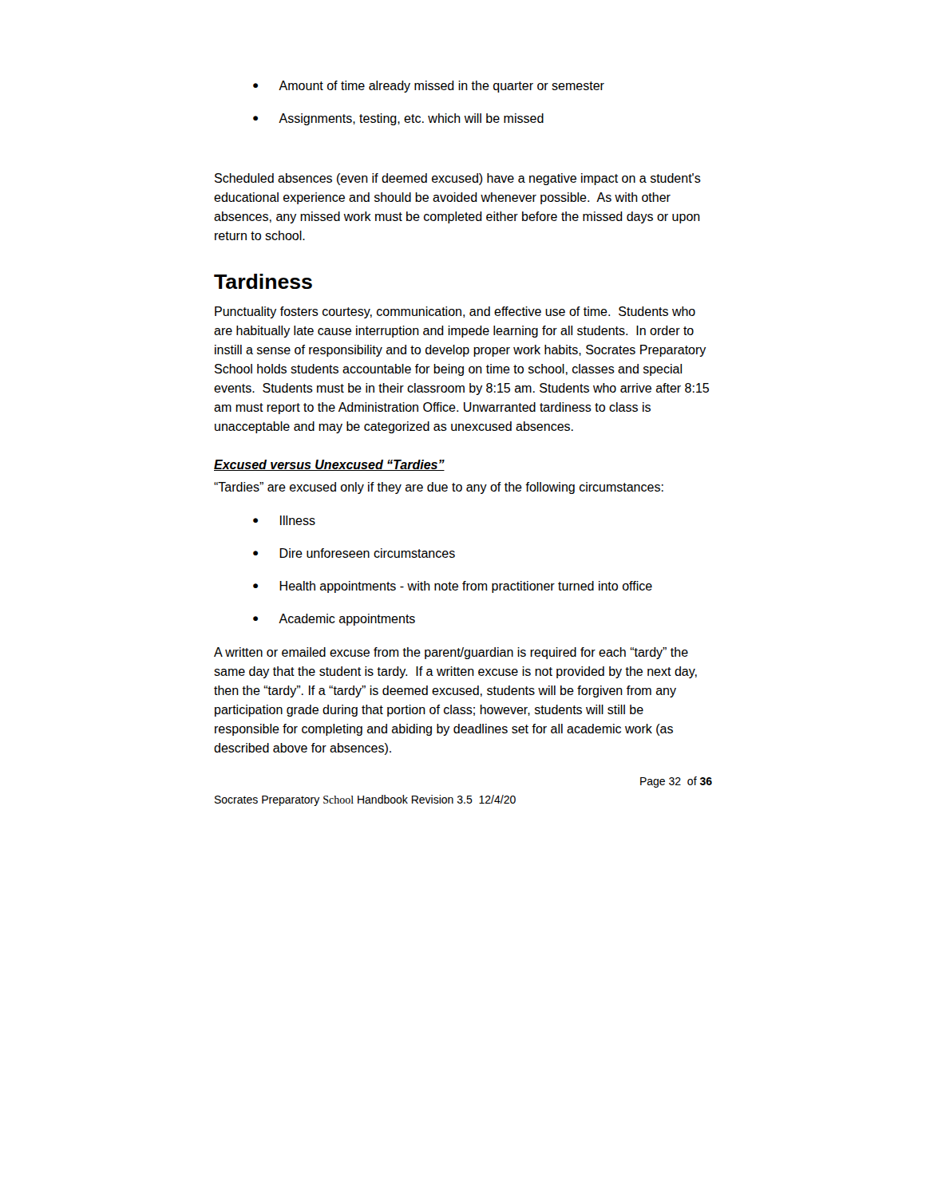Amount of time already missed in the quarter or semester
Assignments, testing, etc. which will be missed
Scheduled absences (even if deemed excused) have a negative impact on a student's educational experience and should be avoided whenever possible. As with other absences, any missed work must be completed either before the missed days or upon return to school.
Tardiness
Punctuality fosters courtesy, communication, and effective use of time. Students who are habitually late cause interruption and impede learning for all students. In order to instill a sense of responsibility and to develop proper work habits, Socrates Preparatory School holds students accountable for being on time to school, classes and special events. Students must be in their classroom by 8:15 am. Students who arrive after 8:15 am must report to the Administration Office. Unwarranted tardiness to class is unacceptable and may be categorized as unexcused absences.
Excused versus Unexcused “Tardies”
“Tardies” are excused only if they are due to any of the following circumstances:
Illness
Dire unforeseen circumstances
Health appointments - with note from practitioner turned into office
Academic appointments
A written or emailed excuse from the parent/guardian is required for each “tardy” the same day that the student is tardy. If a written excuse is not provided by the next day, then the “tardy”. If a “tardy” is deemed excused, students will be forgiven from any participation grade during that portion of class; however, students will still be responsible for completing and abiding by deadlines set for all academic work (as described above for absences).
Page 32 of 36
Socrates Preparatory School Handbook Revision 3.5 12/4/20